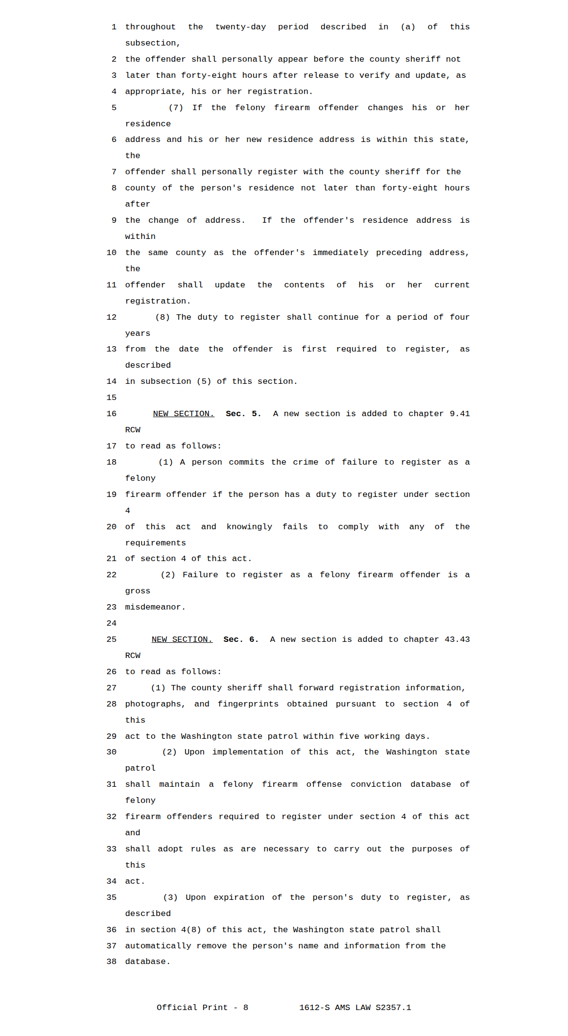throughout the twenty-day period described in (a) of this subsection,
the offender shall personally appear before the county sheriff not
later than forty-eight hours after release to verify and update, as
appropriate, his or her registration.
(7) If the felony firearm offender changes his or her residence
address and his or her new residence address is within this state, the
offender shall personally register with the county sheriff for the
county of the person's residence not later than forty-eight hours after
the change of address. If the offender's residence address is within
the same county as the offender's immediately preceding address, the
offender shall update the contents of his or her current registration.
(8) The duty to register shall continue for a period of four years
from the date the offender is first required to register, as described
in subsection (5) of this section.
NEW SECTION. Sec. 5. A new section is added to chapter 9.41 RCW
to read as follows:
(1) A person commits the crime of failure to register as a felony
firearm offender if the person has a duty to register under section 4
of this act and knowingly fails to comply with any of the requirements
of section 4 of this act.
(2) Failure to register as a felony firearm offender is a gross
misdemeanor.
NEW SECTION. Sec. 6. A new section is added to chapter 43.43 RCW
to read as follows:
(1) The county sheriff shall forward registration information,
photographs, and fingerprints obtained pursuant to section 4 of this
act to the Washington state patrol within five working days.
(2) Upon implementation of this act, the Washington state patrol
shall maintain a felony firearm offense conviction database of felony
firearm offenders required to register under section 4 of this act and
shall adopt rules as are necessary to carry out the purposes of this
act.
(3) Upon expiration of the person's duty to register, as described
in section 4(8) of this act, the Washington state patrol shall
automatically remove the person's name and information from the
database.
Official Print - 81612-S AMS LAW S2357.1